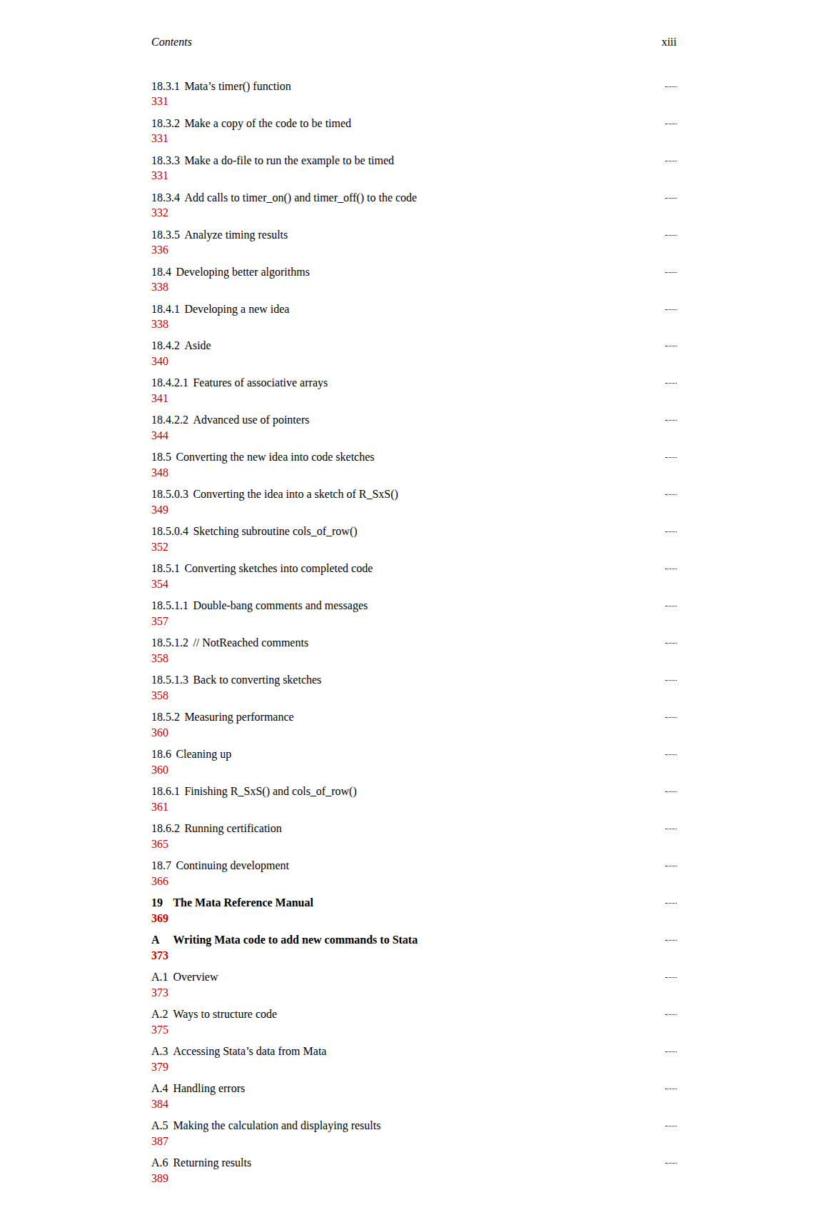Contents xiii
18.3.1 Mata’s timer() function 331
18.3.2 Make a copy of the code to be timed 331
18.3.3 Make a do-file to run the example to be timed 331
18.3.4 Add calls to timer_on() and timer_off() to the code 332
18.3.5 Analyze timing results 336
18.4 Developing better algorithms 338
18.4.1 Developing a new idea 338
18.4.2 Aside 340
18.4.2.1 Features of associative arrays 341
18.4.2.2 Advanced use of pointers 344
18.5 Converting the new idea into code sketches 348
18.5.0.3 Converting the idea into a sketch of R_SxS() 349
18.5.0.4 Sketching subroutine cols_of_row() 352
18.5.1 Converting sketches into completed code 354
18.5.1.1 Double-bang comments and messages 357
18.5.1.2 // NotReached comments 358
18.5.1.3 Back to converting sketches 358
18.5.2 Measuring performance 360
18.6 Cleaning up 360
18.6.1 Finishing R_SxS() and cols_of_row() 361
18.6.2 Running certification 365
18.7 Continuing development 366
19 The Mata Reference Manual 369
A Writing Mata code to add new commands to Stata 373
A.1 Overview 373
A.2 Ways to structure code 375
A.3 Accessing Stata’s data from Mata 379
A.4 Handling errors 384
A.5 Making the calculation and displaying results 387
A.6 Returning results 389